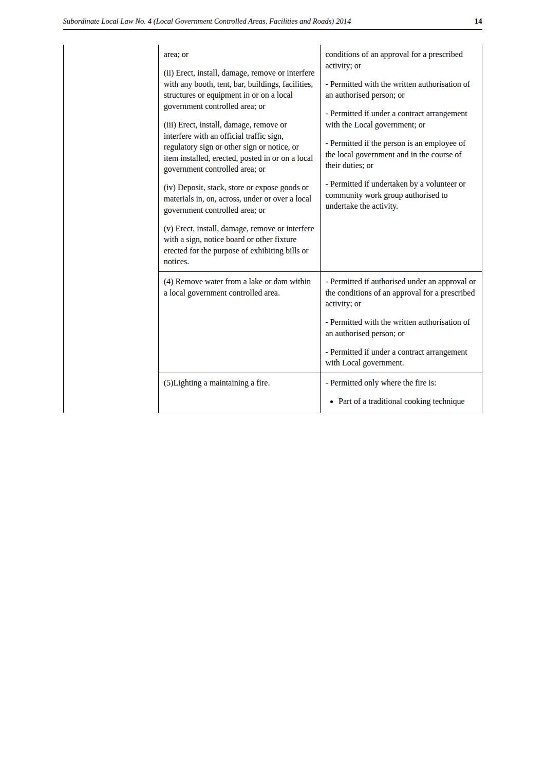Subordinate Local Law No. 4 (Local Government Controlled Areas, Facilities and Roads) 2014 14
| | area; or (ii) Erect, install, damage, remove or interfere with any booth, tent, bar, buildings, facilities, structures or equipment in or on a local government controlled area; or (iii) Erect, install, damage, remove or interfere with an official traffic sign, regulatory sign or other sign or notice, or item installed, erected, posted in or on a local government controlled area; or (iv) Deposit, stack, store or expose goods or materials in, on, across, under or over a local government controlled area; or (v) Erect, install, damage, remove or interfere with a sign, notice board or other fixture erected for the purpose of exhibiting bills or notices. | conditions of an approval for a prescribed activity; or - Permitted with the written authorisation of an authorised person; or - Permitted if under a contract arrangement with the Local government; or - Permitted if the person is an employee of the local government and in the course of their duties; or - Permitted if undertaken by a volunteer or community work group authorised to undertake the activity. |
| | (4) Remove water from a lake or dam within a local government controlled area. | - Permitted if authorised under an approval or the conditions of an approval for a prescribed activity; or - Permitted with the written authorisation of an authorised person; or - Permitted if under a contract arrangement with Local government. |
| | (5)Lighting a maintaining a fire. | - Permitted only where the fire is: Part of a traditional cooking technique |